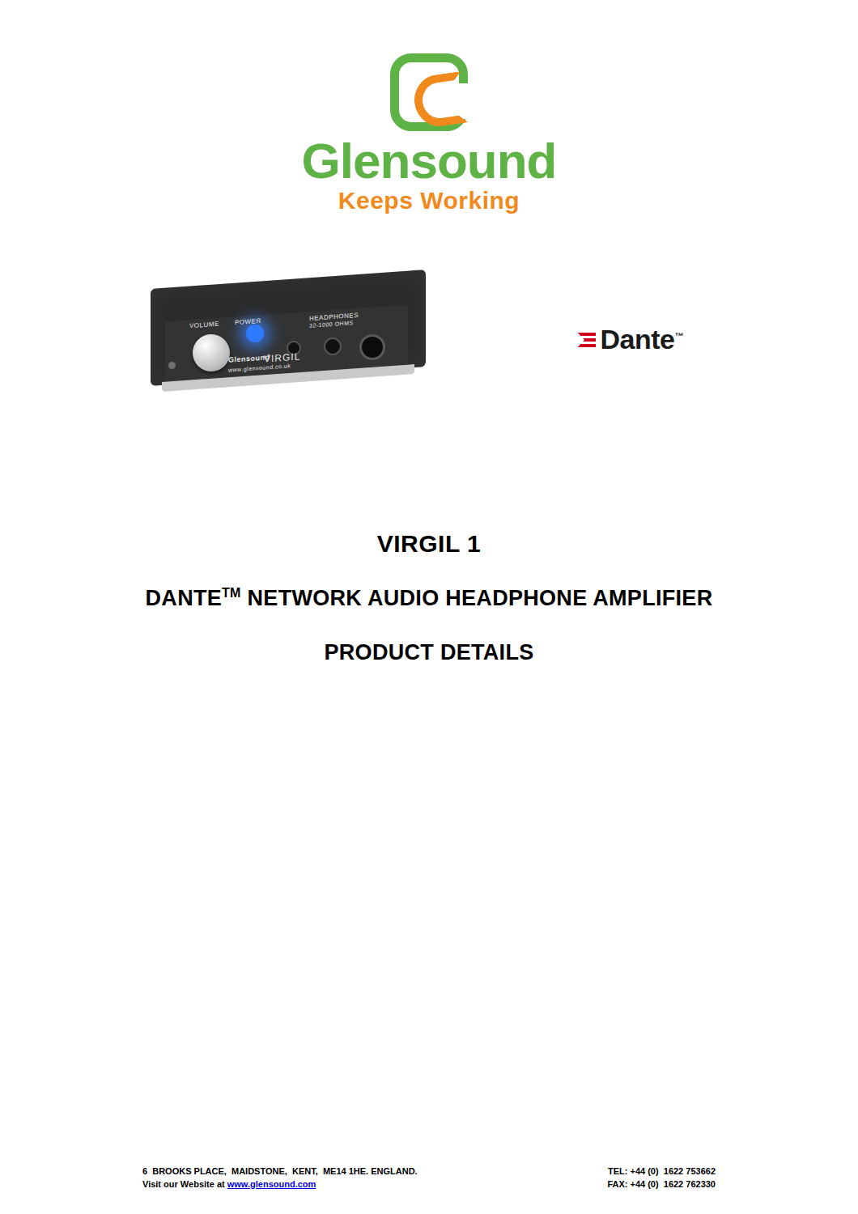Glensound
Keeps Working
VOLUME POWER HEADPHONES 32-1000 OHMS Glensound VIRGIL www.glensound.co.uk
Dante™
VIRGIL 1
DANTETM NETWORK AUDIO HEADPHONE AMPLIFIER
PRODUCT DETAILS
6 BROOKS PLACE, MAIDSTONE, KENT, ME14 1HE. ENGLAND.
Visit our Website at www.glensound.com
TEL: +44 (0) 1622 753662
FAX: +44 (0) 1622 762330